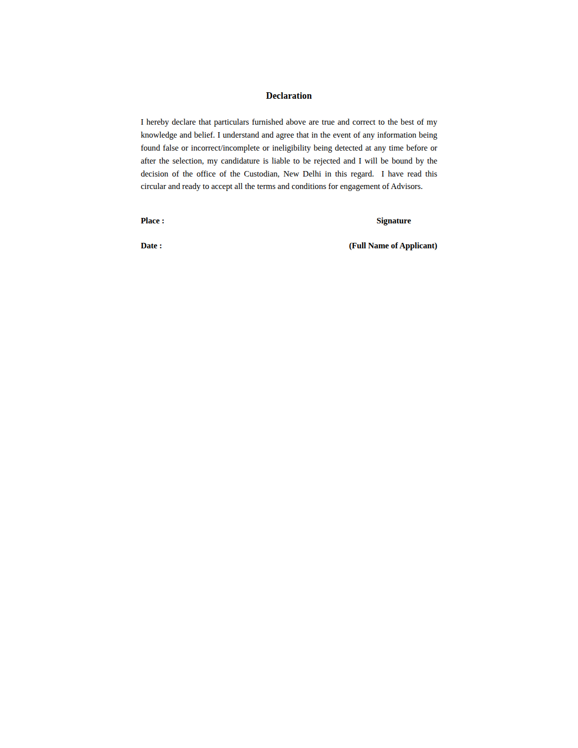Declaration
I hereby declare that particulars furnished above are true and correct to the best of my knowledge and belief. I understand and agree that in the event of any information being found false or incorrect/incomplete or ineligibility being detected at any time before or after the selection, my candidature is liable to be rejected and I will be bound by the decision of the office of the Custodian, New Delhi in this regard. I have read this circular and ready to accept all the terms and conditions for engagement of Advisors.
Place : Signature
Date : (Full Name of Applicant)